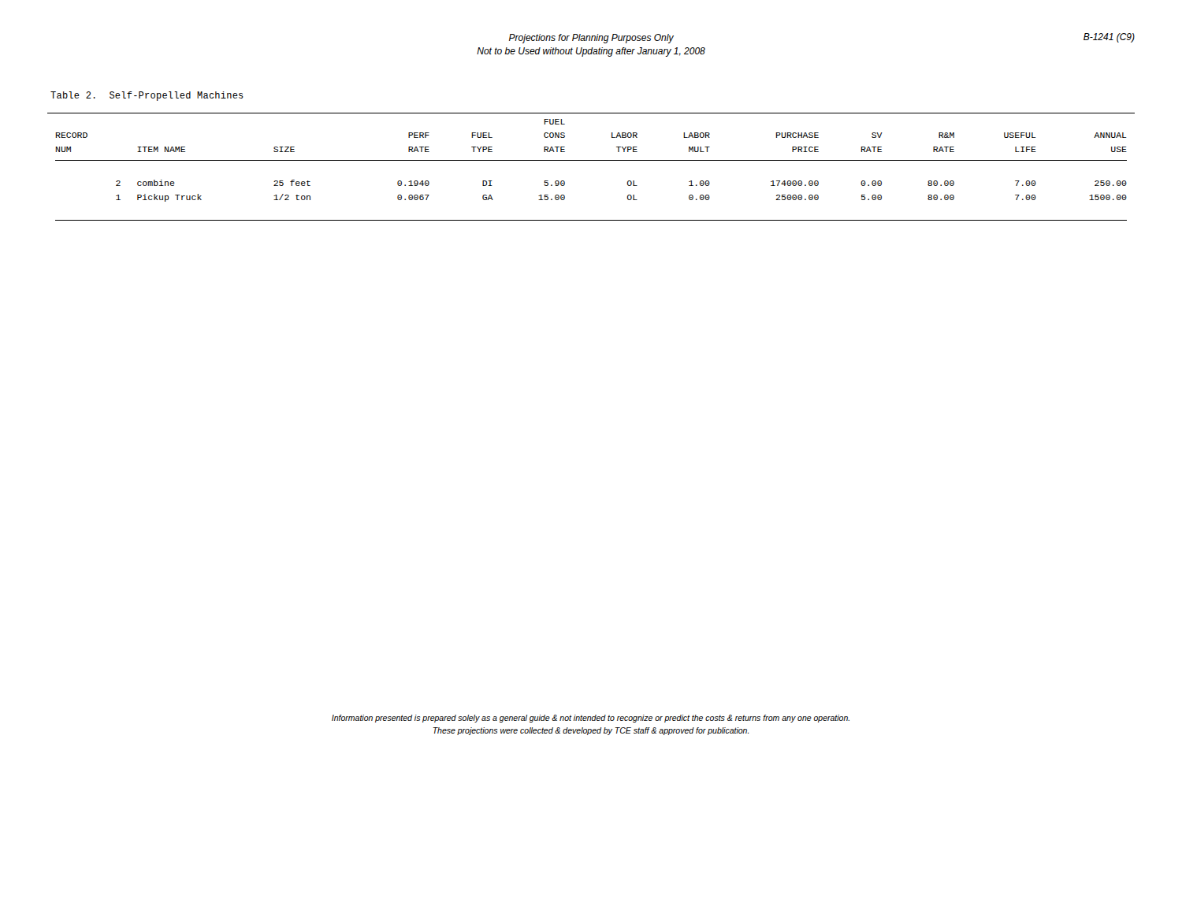B-1241 (C9)
Projections for Planning Purposes Only
Not to be Used without Updating after January 1, 2008
Table 2. Self-Propelled Machines
| | | | | | FUEL | | | | | | | |
| --- | --- | --- | --- | --- | --- | --- | --- | --- | --- | --- | --- | --- |
| RECORD | | | PERF | FUEL | CONS | LABOR | LABOR | PURCHASE | SV | R&M | USEFUL | ANNUAL |
| NUM | ITEM NAME | SIZE | RATE | TYPE | RATE | TYPE | MULT | PRICE | RATE | RATE | LIFE | USE |
| 2 | combine | 25 feet | 0.1940 | DI | 5.90 | OL | 1.00 | 174000.00 | 0.00 | 80.00 | 7.00 | 250.00 |
| 1 | Pickup Truck | 1/2 ton | 0.0067 | GA | 15.00 | OL | 0.00 | 25000.00 | 5.00 | 80.00 | 7.00 | 1500.00 |
Information presented is prepared solely as a general guide & not intended to recognize or predict the costs & returns from any one operation.
These projections were collected & developed by TCE staff & approved for publication.